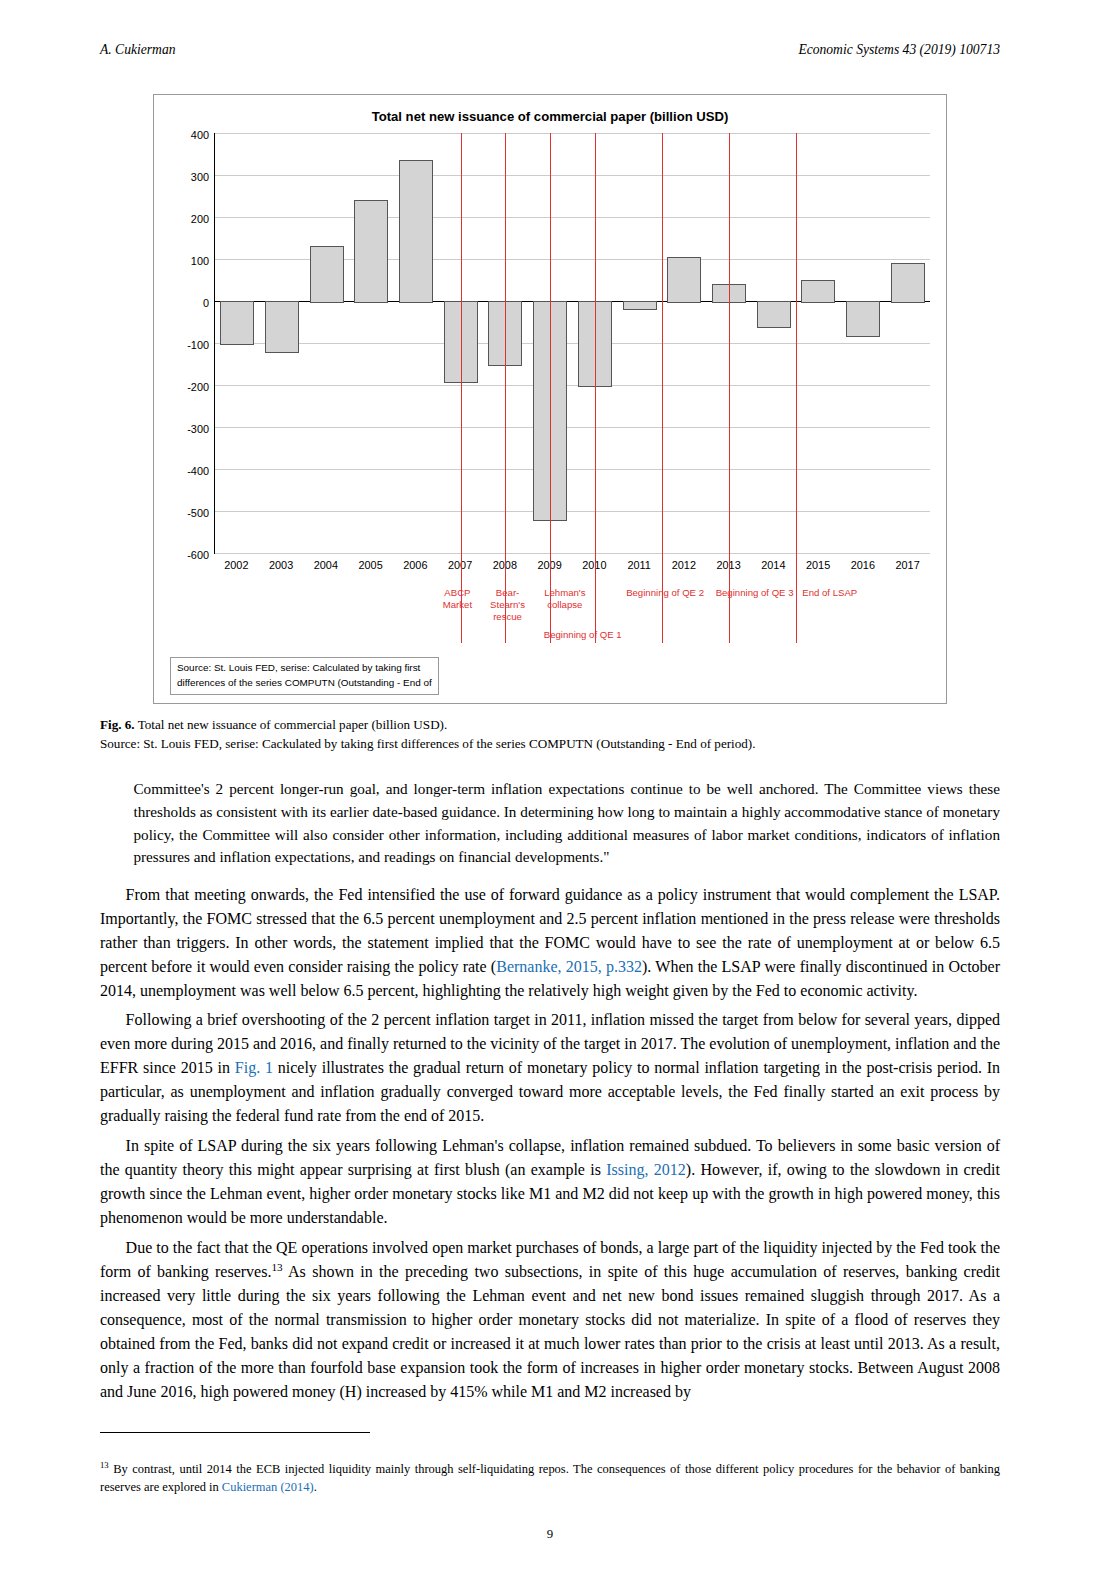A. Cukierman Economic Systems 43 (2019) 100713
Total net new issuance of commercial paper (billion USD)
400
300
200
100
0
-100
-200
-300
-400
-500
-600
2002
2003
2004
2005
2006
2007
2008
2009
2010
2011
2012
2013
2014
2015
2016
2017
ABCP
Market Bear-
Stearn's
rescue Lehman's
collapse Beginning of QE 1 Beginning of QE 2 Beginning of QE 3 End of LSAP
Source: St. Louis FED, serise: Calculated by taking first
differences of the series COMPUTN (Outstanding - End of
Fig. 6. Total net new issuance of commercial paper (billion USD).
Source: St. Louis FED, serise: Cackulated by taking first differences of the series COMPUTN (Outstanding - End of period).
Committee's 2 percent longer-run goal, and longer-term inflation expectations continue to be well anchored. The Committee views these thresholds as consistent with its earlier date-based guidance. In determining how long to maintain a highly accommodative stance of monetary policy, the Committee will also consider other information, including additional measures of labor market conditions, indicators of inflation pressures and inflation expectations, and readings on financial developments."
From that meeting onwards, the Fed intensified the use of forward guidance as a policy instrument that would complement the LSAP. Importantly, the FOMC stressed that the 6.5 percent unemployment and 2.5 percent inflation mentioned in the press release were thresholds rather than triggers. In other words, the statement implied that the FOMC would have to see the rate of unemployment at or below 6.5 percent before it would even consider raising the policy rate (Bernanke, 2015, p.332). When the LSAP were finally discontinued in October 2014, unemployment was well below 6.5 percent, highlighting the relatively high weight given by the Fed to economic activity.
Following a brief overshooting of the 2 percent inflation target in 2011, inflation missed the target from below for several years, dipped even more during 2015 and 2016, and finally returned to the vicinity of the target in 2017. The evolution of unemployment, inflation and the EFFR since 2015 in Fig. 1 nicely illustrates the gradual return of monetary policy to normal inflation targeting in the post-crisis period. In particular, as unemployment and inflation gradually converged toward more acceptable levels, the Fed finally started an exit process by gradually raising the federal fund rate from the end of 2015.
In spite of LSAP during the six years following Lehman's collapse, inflation remained subdued. To believers in some basic version of the quantity theory this might appear surprising at first blush (an example is Issing, 2012). However, if, owing to the slowdown in credit growth since the Lehman event, higher order monetary stocks like M1 and M2 did not keep up with the growth in high powered money, this phenomenon would be more understandable.
Due to the fact that the QE operations involved open market purchases of bonds, a large part of the liquidity injected by the Fed took the form of banking reserves.13 As shown in the preceding two subsections, in spite of this huge accumulation of reserves, banking credit increased very little during the six years following the Lehman event and net new bond issues remained sluggish through 2017. As a consequence, most of the normal transmission to higher order monetary stocks did not materialize. In spite of a flood of reserves they obtained from the Fed, banks did not expand credit or increased it at much lower rates than prior to the crisis at least until 2013. As a result, only a fraction of the more than fourfold base expansion took the form of increases in higher order monetary stocks. Between August 2008 and June 2016, high powered money (H) increased by 415% while M1 and M2 increased by
13 By contrast, until 2014 the ECB injected liquidity mainly through self-liquidating repos. The consequences of those different policy procedures for the behavior of banking reserves are explored in Cukierman (2014).
9